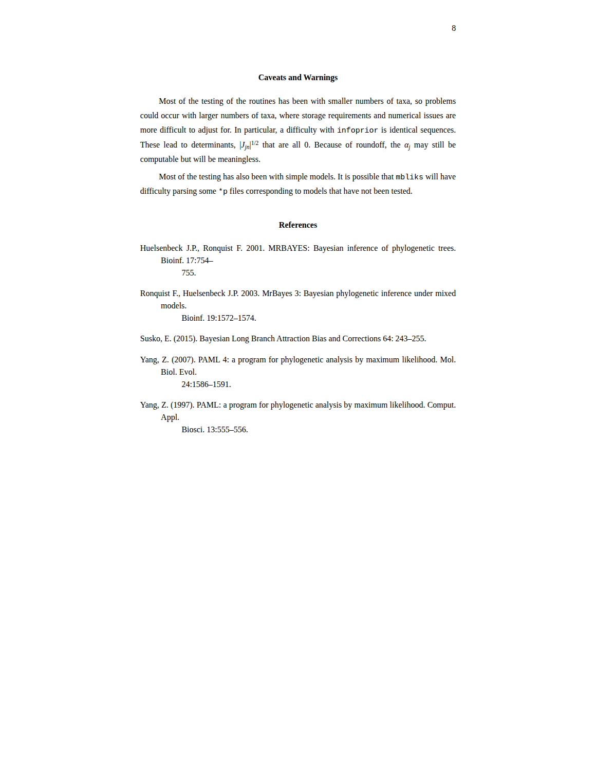8
Caveats and Warnings
Most of the testing of the routines has been with smaller numbers of taxa, so problems could occur with larger numbers of taxa, where storage requirements and numerical issues are more difficult to adjust for. In particular, a difficulty with infoprior is identical sequences. These lead to determinants, |Jjn|1/2 that are all 0. Because of roundoff, the αj may still be computable but will be meaningless.
Most of the testing has also been with simple models. It is possible that mbliks will have difficulty parsing some *p files corresponding to models that have not been tested.
References
Huelsenbeck J.P., Ronquist F. 2001. MRBAYES: Bayesian inference of phylogenetic trees. Bioinf. 17:754–755.
Ronquist F., Huelsenbeck J.P. 2003. MrBayes 3: Bayesian phylogenetic inference under mixed models. Bioinf. 19:1572–1574.
Susko, E. (2015). Bayesian Long Branch Attraction Bias and Corrections 64: 243–255.
Yang, Z. (2007). PAML 4: a program for phylogenetic analysis by maximum likelihood. Mol. Biol. Evol. 24:1586–1591.
Yang, Z. (1997). PAML: a program for phylogenetic analysis by maximum likelihood. Comput. Appl. Biosci. 13:555–556.